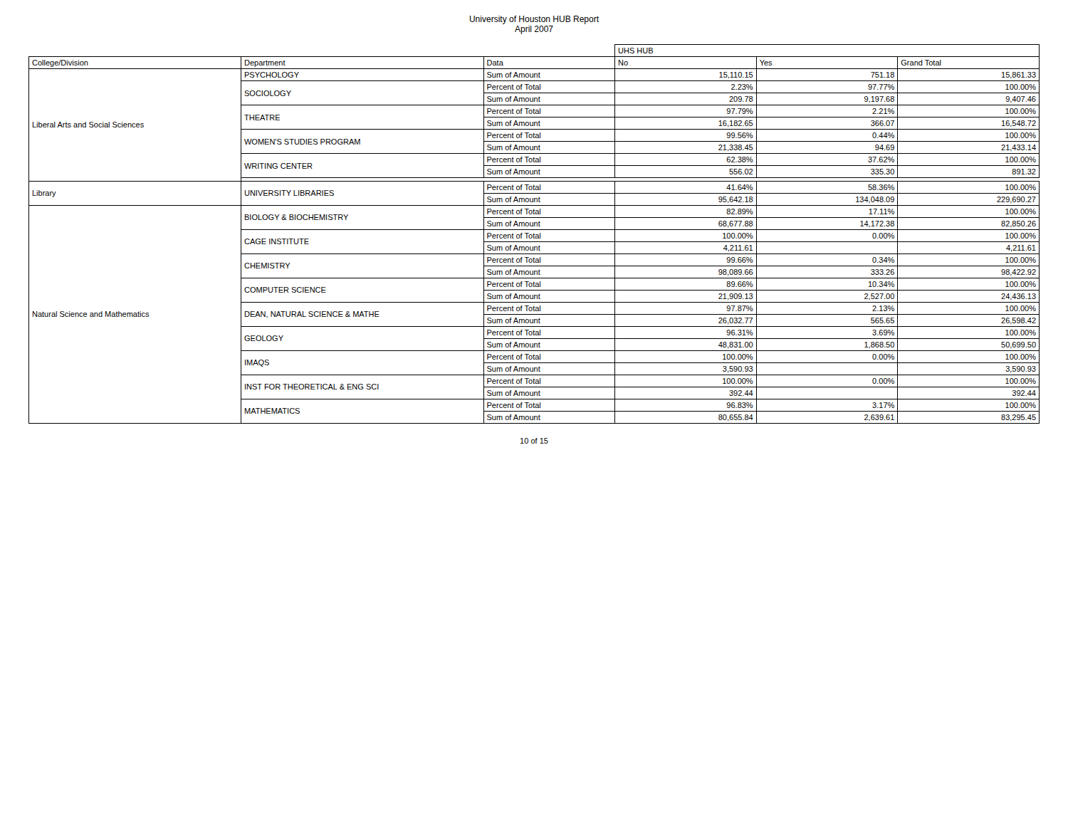University of Houston HUB Report
April 2007
| | | | UHS HUB |
| College/Division | Department | Data | No | Yes | Grand Total |
| Liberal Arts and Social Sciences | PSYCHOLOGY | Sum of Amount | 15,110.15 | 751.18 | 15,861.33 |
| SOCIOLOGY | Percent of Total | 2.23% | 97.77% | 100.00% |
| Sum of Amount | 209.78 | 9,197.68 | 9,407.46 |
| THEATRE | Percent of Total | 97.79% | 2.21% | 100.00% |
| Sum of Amount | 16,182.65 | 366.07 | 16,548.72 |
| WOMEN'S STUDIES PROGRAM | Percent of Total | 99.56% | 0.44% | 100.00% |
| Sum of Amount | 21,338.45 | 94.69 | 21,433.14 |
| WRITING CENTER | Percent of Total | 62.38% | 37.62% | 100.00% |
| Sum of Amount | 556.02 | 335.30 | 891.32 |
| Library | UNIVERSITY LIBRARIES | Percent of Total | 41.64% | 58.36% | 100.00% |
| Sum of Amount | 95,642.18 | 134,048.09 | 229,690.27 |
| Natural Science and Mathematics | BIOLOGY & BIOCHEMISTRY | Percent of Total | 82.89% | 17.11% | 100.00% |
| Sum of Amount | 68,677.88 | 14,172.38 | 82,850.26 |
| CAGE INSTITUTE | Percent of Total | 100.00% | 0.00% | 100.00% |
| Sum of Amount | 4,211.61 | | 4,211.61 |
| CHEMISTRY | Percent of Total | 99.66% | 0.34% | 100.00% |
| Sum of Amount | 98,089.66 | 333.26 | 98,422.92 |
| COMPUTER SCIENCE | Percent of Total | 89.66% | 10.34% | 100.00% |
| Sum of Amount | 21,909.13 | 2,527.00 | 24,436.13 |
| DEAN, NATURAL SCIENCE & MATHE | Percent of Total | 97.87% | 2.13% | 100.00% |
| Sum of Amount | 26,032.77 | 565.65 | 26,598.42 |
| GEOLOGY | Percent of Total | 96.31% | 3.69% | 100.00% |
| Sum of Amount | 48,831.00 | 1,868.50 | 50,699.50 |
| IMAQS | Percent of Total | 100.00% | 0.00% | 100.00% |
| Sum of Amount | 3,590.93 | | 3,590.93 |
| INST FOR THEORETICAL & ENG SCI | Percent of Total | 100.00% | 0.00% | 100.00% |
| Sum of Amount | 392.44 | | 392.44 |
| MATHEMATICS | Percent of Total | 96.83% | 3.17% | 100.00% |
| Sum of Amount | 80,655.84 | 2,639.61 | 83,295.45 |
10 of 15